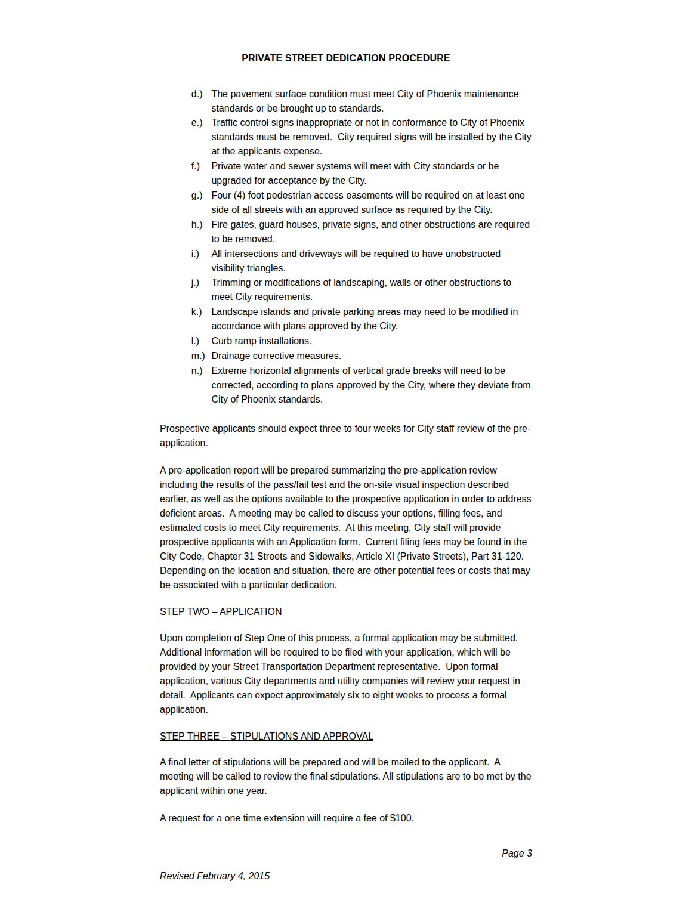PRIVATE STREET DEDICATION PROCEDURE
d.) The pavement surface condition must meet City of Phoenix maintenance standards or be brought up to standards.
e.) Traffic control signs inappropriate or not in conformance to City of Phoenix standards must be removed. City required signs will be installed by the City at the applicants expense.
f.) Private water and sewer systems will meet with City standards or be upgraded for acceptance by the City.
g.) Four (4) foot pedestrian access easements will be required on at least one side of all streets with an approved surface as required by the City.
h.) Fire gates, guard houses, private signs, and other obstructions are required to be removed.
i.) All intersections and driveways will be required to have unobstructed visibility triangles.
j.) Trimming or modifications of landscaping, walls or other obstructions to meet City requirements.
k.) Landscape islands and private parking areas may need to be modified in accordance with plans approved by the City.
l.) Curb ramp installations.
m.) Drainage corrective measures.
n.) Extreme horizontal alignments of vertical grade breaks will need to be corrected, according to plans approved by the City, where they deviate from City of Phoenix standards.
Prospective applicants should expect three to four weeks for City staff review of the pre-application.
A pre-application report will be prepared summarizing the pre-application review including the results of the pass/fail test and the on-site visual inspection described earlier, as well as the options available to the prospective application in order to address deficient areas. A meeting may be called to discuss your options, filling fees, and estimated costs to meet City requirements. At this meeting, City staff will provide prospective applicants with an Application form. Current filing fees may be found in the City Code, Chapter 31 Streets and Sidewalks, Article XI (Private Streets), Part 31-120. Depending on the location and situation, there are other potential fees or costs that may be associated with a particular dedication.
STEP TWO – APPLICATION
Upon completion of Step One of this process, a formal application may be submitted. Additional information will be required to be filed with your application, which will be provided by your Street Transportation Department representative. Upon formal application, various City departments and utility companies will review your request in detail. Applicants can expect approximately six to eight weeks to process a formal application.
STEP THREE – STIPULATIONS AND APPROVAL
A final letter of stipulations will be prepared and will be mailed to the applicant. A meeting will be called to review the final stipulations. All stipulations are to be met by the applicant within one year.
A request for a one time extension will require a fee of $100.
Page 3
Revised February 4, 2015